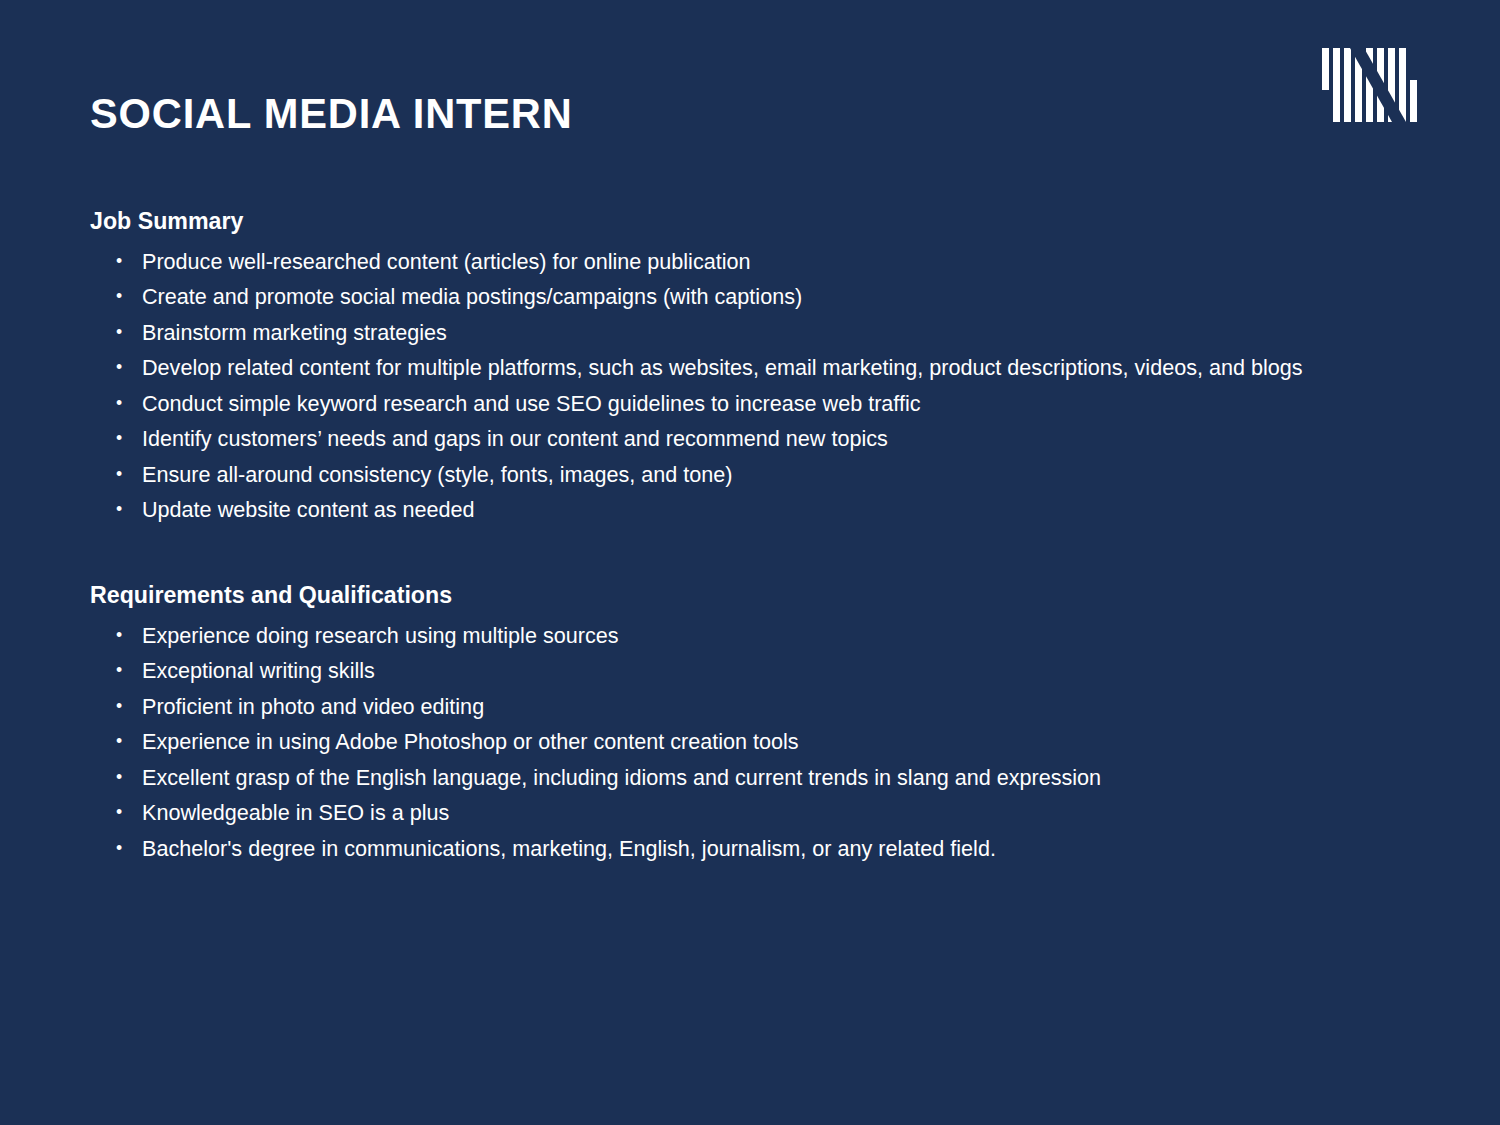SOCIAL MEDIA INTERN
Job Summary
Produce well-researched content (articles) for online publication
Create and promote social media postings/campaigns (with captions)
Brainstorm marketing strategies
Develop related content for multiple platforms, such as websites, email marketing, product descriptions, videos, and blogs
Conduct simple keyword research and use SEO guidelines to increase web traffic
Identify customers’ needs and gaps in our content and recommend new topics
Ensure all-around consistency (style, fonts, images, and tone)
Update website content as needed
Requirements and Qualifications
Experience doing research using multiple sources
Exceptional writing skills
Proficient in photo and video editing
Experience in using Adobe Photoshop or other content creation tools
Excellent grasp of the English language, including idioms and current trends in slang and expression
Knowledgeable in SEO is a plus
Bachelor's degree in communications, marketing, English, journalism, or any related field.